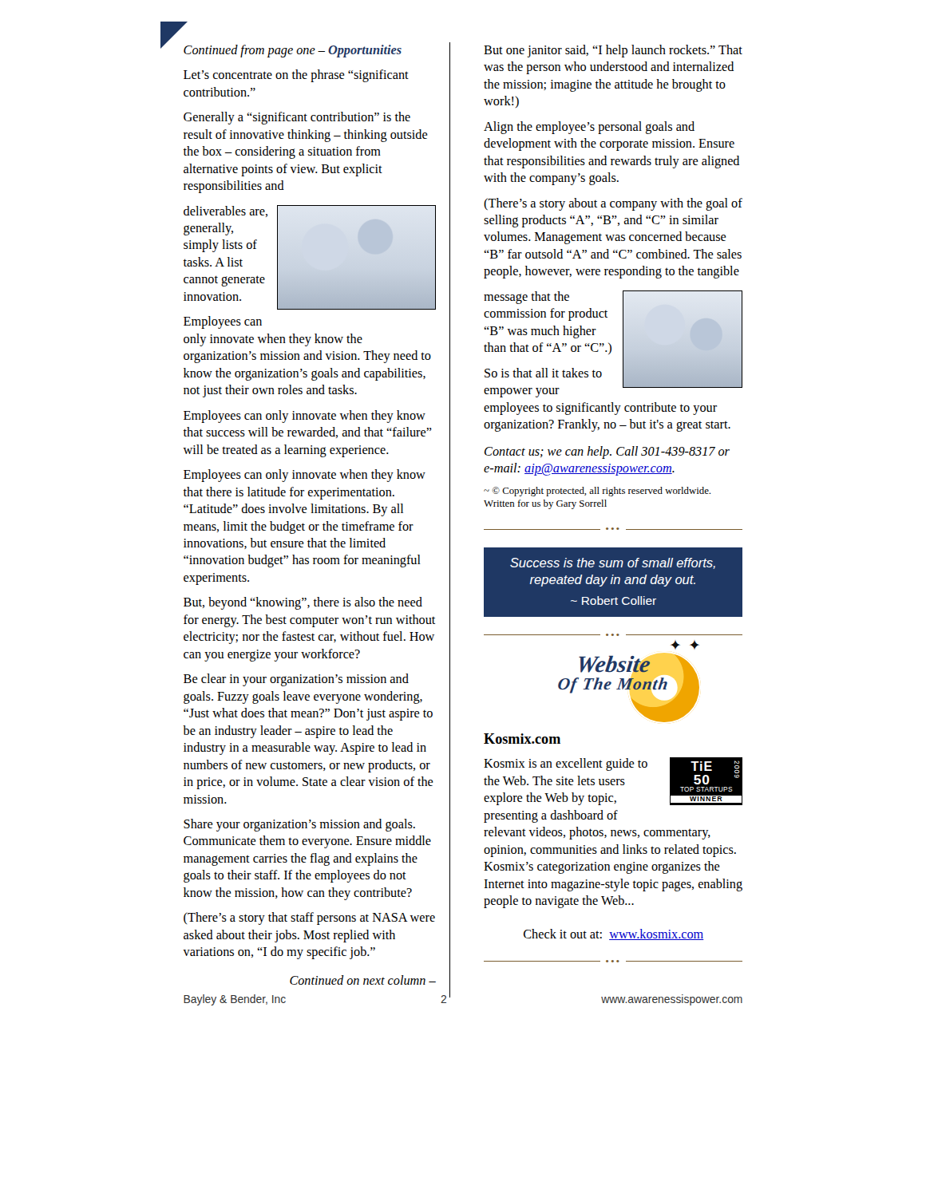Continued from page one – Opportunities
Let’s concentrate on the phrase “significant contribution.”
Generally a “significant contribution” is the result of innovative thinking – thinking outside the box – considering a situation from alternative points of view. But explicit responsibilities and
deliverables are, generally, simply lists of tasks. A list cannot generate innovation.
Employees can only innovate when they know the organization’s mission and vision. They need to know the organization’s goals and capabilities, not just their own roles and tasks.
Employees can only innovate when they know that success will be rewarded, and that “failure” will be treated as a learning experience.
Employees can only innovate when they know that there is latitude for experimentation. “Latitude” does involve limitations. By all means, limit the budget or the timeframe for innovations, but ensure that the limited “innovation budget” has room for meaningful experiments.
But, beyond “knowing”, there is also the need for energy. The best computer won’t run without electricity; nor the fastest car, without fuel. How can you energize your workforce?
Be clear in your organization’s mission and goals. Fuzzy goals leave everyone wondering, “Just what does that mean?” Don’t just aspire to be an industry leader – aspire to lead the industry in a measurable way. Aspire to lead in numbers of new customers, or new products, or in price, or in volume. State a clear vision of the mission.
Share your organization’s mission and goals. Communicate them to everyone. Ensure middle management carries the flag and explains the goals to their staff. If the employees do not know the mission, how can they contribute?
(There’s a story that staff persons at NASA were asked about their jobs. Most replied with variations on, “I do my specific job.”
Continued on next column –
But one janitor said, “I help launch rockets.” That was the person who understood and internalized the mission; imagine the attitude he brought to work!)
Align the employee’s personal goals and development with the corporate mission. Ensure that responsibilities and rewards truly are aligned with the company’s goals.
(There’s a story about a company with the goal of selling products “A”, “B”, and “C” in similar volumes. Management was concerned because “B” far outsold “A” and “C” combined. The sales people, however, were responding to the tangible
message that the commission for product “B” was much higher than that of “A” or “C”.)
So is that all it takes to empower your employees to significantly contribute to your organization? Frankly, no – but it's a great start.
Contact us; we can help. Call 301-439-8317 or e-mail: aip@awarenessispower.com.
~ © Copyright protected, all rights reserved worldwide. Written for us by Gary Sorrell
•••
Success is the sum of small efforts, repeated day in and day out. ~ Robert Collier
•••
✦ ✦ Website Of The Month
Kosmix.com
2009 TiE 50 TOP STARTUPS WINNER
Kosmix is an excellent guide to the Web. The site lets users explore the Web by topic, presenting a dashboard of relevant videos, photos, news, commentary, opinion, communities and links to related topics. Kosmix’s categorization engine organizes the Internet into magazine-style topic pages, enabling people to navigate the Web...
Check it out at: www.kosmix.com
•••
Bayley & Bender, Inc
2
www.awarenessispower.com